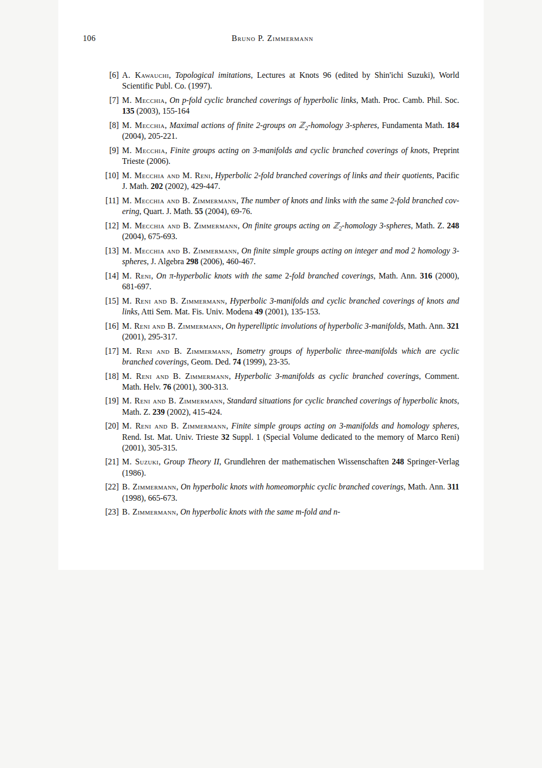106
Bruno P. Zimmermann
A. Kawauchi, Topological imitations, Lectures at Knots 96 (edited by Shin'ichi Suzuki), World Scientific Publ. Co. (1997).
M. Mecchia, On p-fold cyclic branched coverings of hyperbolic links, Math. Proc. Camb. Phil. Soc. 135 (2003), 155-164
M. Mecchia, Maximal actions of finite 2-groups on ℤ2-homology 3-spheres, Fundamenta Math. 184 (2004), 205-221.
M. Mecchia, Finite groups acting on 3-manifolds and cyclic branched coverings of knots, Preprint Trieste (2006).
M. Mecchia and M. Reni, Hyperbolic 2-fold branched coverings of links and their quotients, Pacific J. Math. 202 (2002), 429-447.
M. Mecchia and B. Zimmermann, The number of knots and links with the same 2-fold branched covering, Quart. J. Math. 55 (2004), 69-76.
M. Mecchia and B. Zimmermann, On finite groups acting on ℤ2-homology 3-spheres, Math. Z. 248 (2004), 675-693.
M. Mecchia and B. Zimmermann, On finite simple groups acting on integer and mod 2 homology 3-spheres, J. Algebra 298 (2006), 460-467.
M. Reni, On π-hyperbolic knots with the same 2-fold branched coverings, Math. Ann. 316 (2000), 681-697.
M. Reni and B. Zimmermann, Hyperbolic 3-manifolds and cyclic branched coverings of knots and links, Atti Sem. Mat. Fis. Univ. Modena 49 (2001), 135-153.
M. Reni and B. Zimmermann, On hyperelliptic involutions of hyperbolic 3-manifolds, Math. Ann. 321 (2001), 295-317.
M. Reni and B. Zimmermann, Isometry groups of hyperbolic three-manifolds which are cyclic branched coverings, Geom. Ded. 74 (1999), 23-35.
M. Reni and B. Zimmermann, Hyperbolic 3-manifolds as cyclic branched coverings, Comment. Math. Helv. 76 (2001), 300-313.
M. Reni and B. Zimmermann, Standard situations for cyclic branched coverings of hyperbolic knots, Math. Z. 239 (2002), 415-424.
M. Reni and B. Zimmermann, Finite simple groups acting on 3-manifolds and homology spheres, Rend. Ist. Mat. Univ. Trieste 32 Suppl. 1 (Special Volume dedicated to the memory of Marco Reni) (2001), 305-315.
M. Suzuki, Group Theory II, Grundlehren der mathematischen Wissenschaften 248 Springer-Verlag (1986).
B. Zimmermann, On hyperbolic knots with homeomorphic cyclic branched coverings, Math. Ann. 311 (1998), 665-673.
B. Zimmermann, On hyperbolic knots with the same m-fold and n-